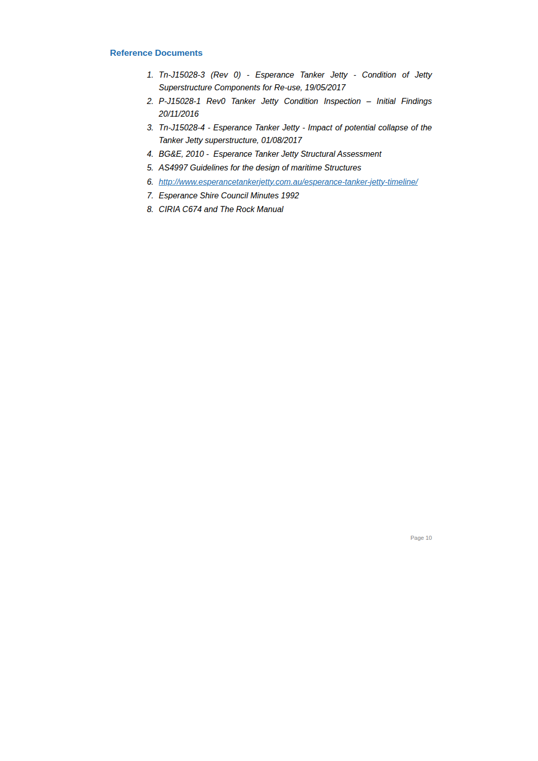Reference Documents
Tn-J15028-3 (Rev 0) - Esperance Tanker Jetty - Condition of Jetty Superstructure Components for Re-use, 19/05/2017
P-J15028-1 Rev0 Tanker Jetty Condition Inspection – Initial Findings 20/11/2016
Tn-J15028-4 - Esperance Tanker Jetty - Impact of potential collapse of the Tanker Jetty superstructure, 01/08/2017
BG&E, 2010 - Esperance Tanker Jetty Structural Assessment
AS4997 Guidelines for the design of maritime Structures
http://www.esperancetankerjetty.com.au/esperance-tanker-jetty-timeline/
Esperance Shire Council Minutes 1992
CIRIA C674 and The Rock Manual
Page 10